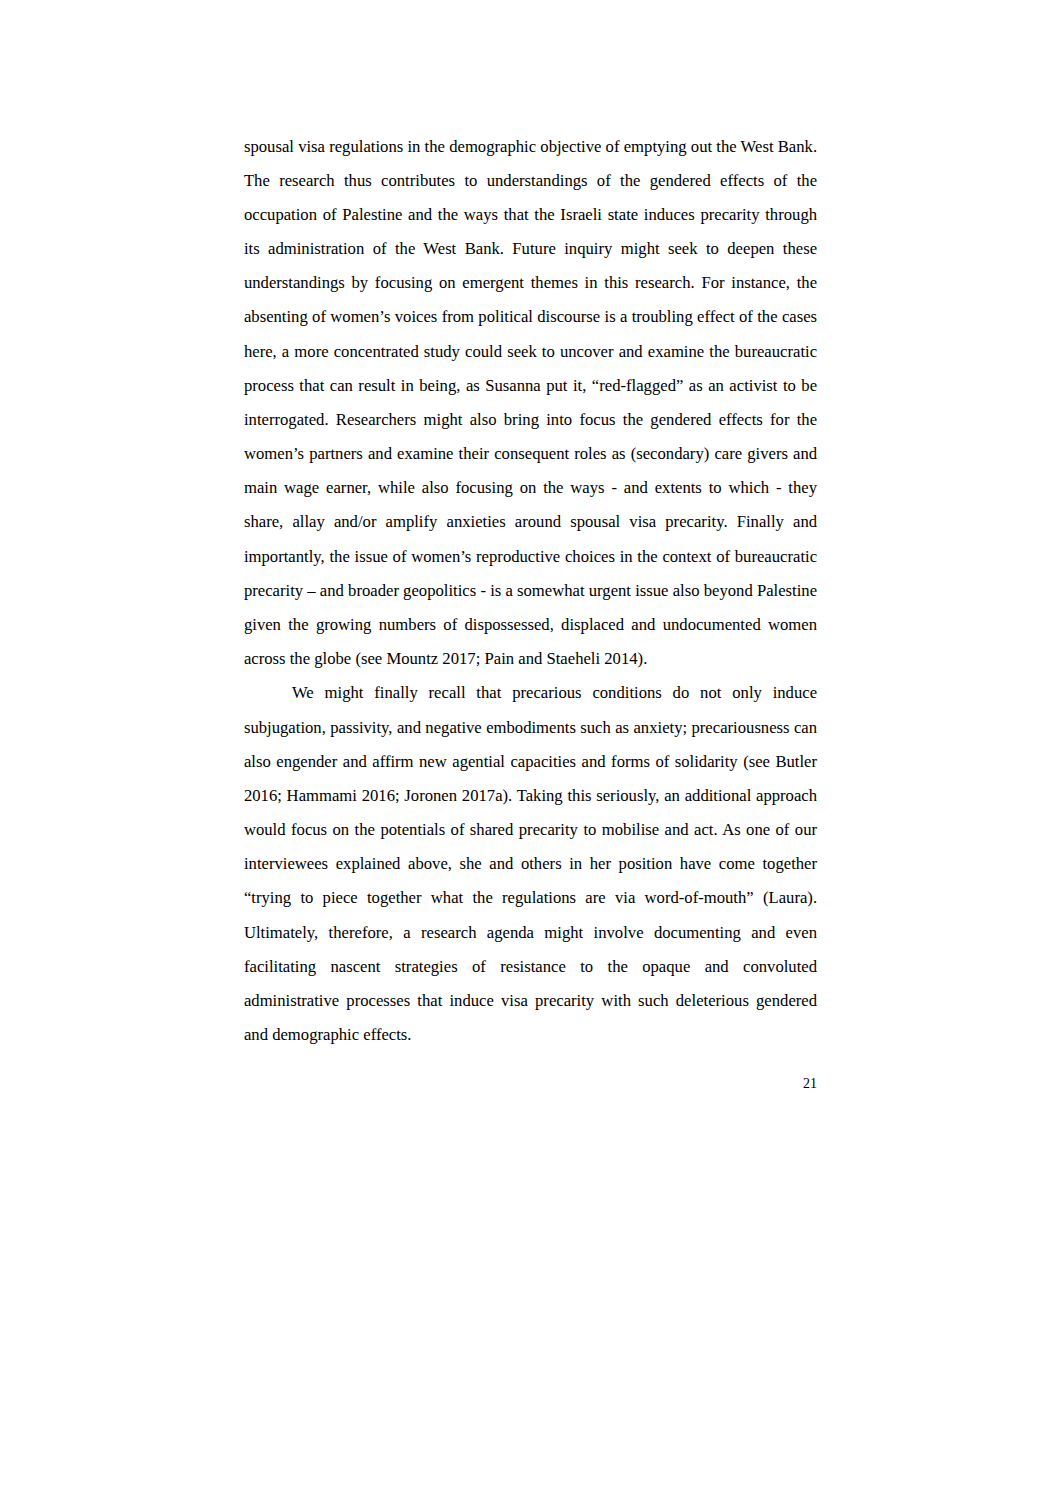spousal visa regulations in the demographic objective of emptying out the West Bank. The research thus contributes to understandings of the gendered effects of the occupation of Palestine and the ways that the Israeli state induces precarity through its administration of the West Bank. Future inquiry might seek to deepen these understandings by focusing on emergent themes in this research. For instance, the absenting of women’s voices from political discourse is a troubling effect of the cases here, a more concentrated study could seek to uncover and examine the bureaucratic process that can result in being, as Susanna put it, “red-flagged” as an activist to be interrogated. Researchers might also bring into focus the gendered effects for the women’s partners and examine their consequent roles as (secondary) care givers and main wage earner, while also focusing on the ways - and extents to which - they share, allay and/or amplify anxieties around spousal visa precarity. Finally and importantly, the issue of women’s reproductive choices in the context of bureaucratic precarity – and broader geopolitics - is a somewhat urgent issue also beyond Palestine given the growing numbers of dispossessed, displaced and undocumented women across the globe (see Mountz 2017; Pain and Staeheli 2014).
We might finally recall that precarious conditions do not only induce subjugation, passivity, and negative embodiments such as anxiety; precariousness can also engender and affirm new agential capacities and forms of solidarity (see Butler 2016; Hammami 2016; Joronen 2017a). Taking this seriously, an additional approach would focus on the potentials of shared precarity to mobilise and act. As one of our interviewees explained above, she and others in her position have come together “trying to piece together what the regulations are via word-of-mouth” (Laura). Ultimately, therefore, a research agenda might involve documenting and even facilitating nascent strategies of resistance to the opaque and convoluted administrative processes that induce visa precarity with such deleterious gendered and demographic effects.
21